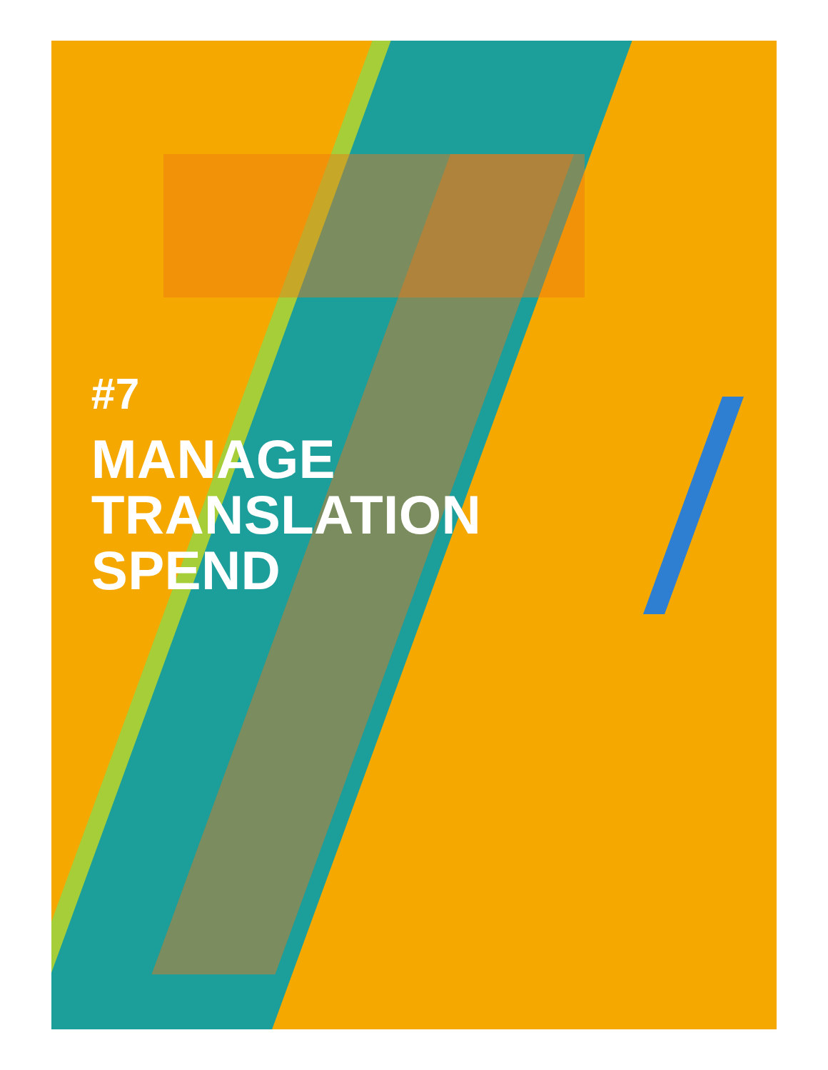#7 Manage Translation Spend